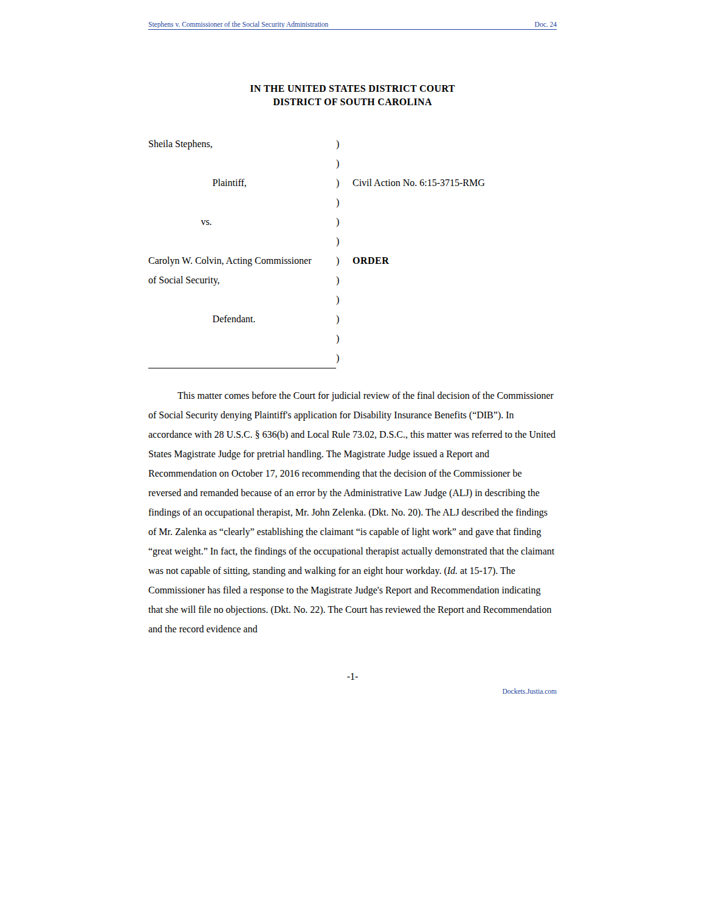Stephens v. Commissioner of the Social Security Administration Doc. 24
IN THE UNITED STATES DISTRICT COURT
DISTRICT OF SOUTH CAROLINA
| Sheila Stephens, | ) | |
| | ) | |
| Plaintiff, | ) | Civil Action No. 6:15-3715-RMG |
| | ) | |
| vs. | ) | |
| | ) | |
| Carolyn W. Colvin, Acting Commissioner | ) | ORDER |
| of Social Security, | ) | |
| | ) | |
| Defendant. | ) | |
| | ) | |
| | ) | |
This matter comes before the Court for judicial review of the final decision of the Commissioner of Social Security denying Plaintiff's application for Disability Insurance Benefits (“DIB”). In accordance with 28 U.S.C. § 636(b) and Local Rule 73.02, D.S.C., this matter was referred to the United States Magistrate Judge for pretrial handling. The Magistrate Judge issued a Report and Recommendation on October 17, 2016 recommending that the decision of the Commissioner be reversed and remanded because of an error by the Administrative Law Judge (ALJ) in describing the findings of an occupational therapist, Mr. John Zelenka. (Dkt. No. 20). The ALJ described the findings of Mr. Zalenka as “clearly” establishing the claimant “is capable of light work” and gave that finding “great weight.” In fact, the findings of the occupational therapist actually demonstrated that the claimant was not capable of sitting, standing and walking for an eight hour workday. (Id. at 15-17). The Commissioner has filed a response to the Magistrate Judge's Report and Recommendation indicating that she will file no objections. (Dkt. No. 22). The Court has reviewed the Report and Recommendation and the record evidence and
-1-
Dockets.Justia.com